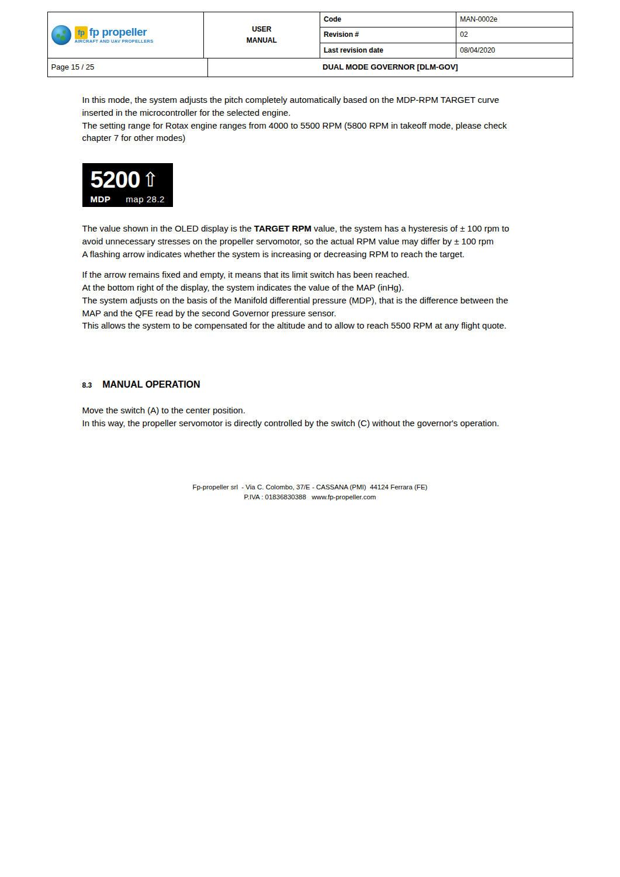| fp fp propeller AIRCRAFT AND UAV PROPELLERS | USER MANUAL | Code | MAN-0002e |
| Revision # | 02 |
| Last revision date | 08/04/2020 |
| Page 15 / 25 | DUAL MODE GOVERNOR [DLM-GOV] |
In this mode, the system adjusts the pitch completely automatically based on the MDP-RPM TARGET curve inserted in the microcontroller for the selected engine.
The setting range for Rotax engine ranges from 4000 to 5500 RPM (5800 RPM in takeoff mode, please check chapter 7 for other modes)
5200⇧
MDPmap 28.2
The value shown in the OLED display is the TARGET RPM value, the system has a hysteresis of ± 100 rpm to avoid unnecessary stresses on the propeller servomotor, so the actual RPM value may differ by ± 100 rpm
A flashing arrow indicates whether the system is increasing or decreasing RPM to reach the target.
If the arrow remains fixed and empty, it means that its limit switch has been reached.
At the bottom right of the display, the system indicates the value of the MAP (inHg).
The system adjusts on the basis of the Manifold differential pressure (MDP), that is the difference between the MAP and the QFE read by the second Governor pressure sensor.
This allows the system to be compensated for the altitude and to allow to reach 5500 RPM at any flight quote.
8.3 MANUAL OPERATION
Move the switch (A) to the center position.
In this way, the propeller servomotor is directly controlled by the switch (C) without the governor's operation.
Fp-propeller srl - Via C. Colombo, 37/E - CASSANA (PMI) 44124 Ferrara (FE)
P.IVA : 01836830388 www.fp-propeller.com